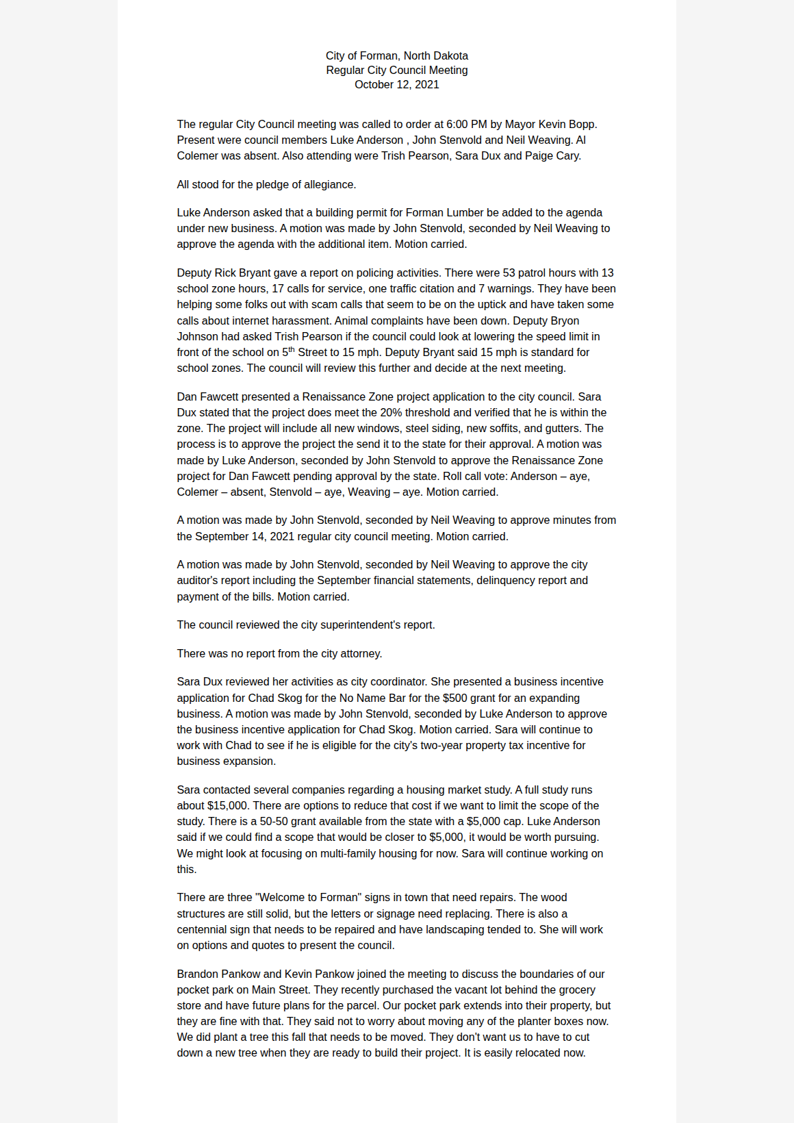City of Forman, North Dakota
Regular City Council Meeting
October 12, 2021
The regular City Council meeting was called to order at 6:00 PM by Mayor Kevin Bopp. Present were council members Luke Anderson , John Stenvold and Neil Weaving. Al Colemer was absent. Also attending were Trish Pearson, Sara Dux and Paige Cary.
All stood for the pledge of allegiance.
Luke Anderson asked that a building permit for Forman Lumber be added to the agenda under new business. A motion was made by John Stenvold, seconded by Neil Weaving to approve the agenda with the additional item. Motion carried.
Deputy Rick Bryant gave a report on policing activities. There were 53 patrol hours with 13 school zone hours, 17 calls for service, one traffic citation and 7 warnings. They have been helping some folks out with scam calls that seem to be on the uptick and have taken some calls about internet harassment. Animal complaints have been down. Deputy Bryon Johnson had asked Trish Pearson if the council could look at lowering the speed limit in front of the school on 5th Street to 15 mph. Deputy Bryant said 15 mph is standard for school zones. The council will review this further and decide at the next meeting.
Dan Fawcett presented a Renaissance Zone project application to the city council. Sara Dux stated that the project does meet the 20% threshold and verified that he is within the zone. The project will include all new windows, steel siding, new soffits, and gutters. The process is to approve the project the send it to the state for their approval. A motion was made by Luke Anderson, seconded by John Stenvold to approve the Renaissance Zone project for Dan Fawcett pending approval by the state. Roll call vote: Anderson – aye, Colemer – absent, Stenvold – aye, Weaving – aye. Motion carried.
A motion was made by John Stenvold, seconded by Neil Weaving to approve minutes from the September 14, 2021 regular city council meeting. Motion carried.
A motion was made by John Stenvold, seconded by Neil Weaving to approve the city auditor's report including the September financial statements, delinquency report and payment of the bills. Motion carried.
The council reviewed the city superintendent's report.
There was no report from the city attorney.
Sara Dux reviewed her activities as city coordinator. She presented a business incentive application for Chad Skog for the No Name Bar for the $500 grant for an expanding business. A motion was made by John Stenvold, seconded by Luke Anderson to approve the business incentive application for Chad Skog. Motion carried. Sara will continue to work with Chad to see if he is eligible for the city's two-year property tax incentive for business expansion.
Sara contacted several companies regarding a housing market study. A full study runs about $15,000. There are options to reduce that cost if we want to limit the scope of the study. There is a 50-50 grant available from the state with a $5,000 cap. Luke Anderson said if we could find a scope that would be closer to $5,000, it would be worth pursuing. We might look at focusing on multi-family housing for now. Sara will continue working on this.
There are three "Welcome to Forman" signs in town that need repairs. The wood structures are still solid, but the letters or signage need replacing. There is also a centennial sign that needs to be repaired and have landscaping tended to. She will work on options and quotes to present the council.
Brandon Pankow and Kevin Pankow joined the meeting to discuss the boundaries of our pocket park on Main Street. They recently purchased the vacant lot behind the grocery store and have future plans for the parcel. Our pocket park extends into their property, but they are fine with that. They said not to worry about moving any of the planter boxes now. We did plant a tree this fall that needs to be moved. They don't want us to have to cut down a new tree when they are ready to build their project. It is easily relocated now.